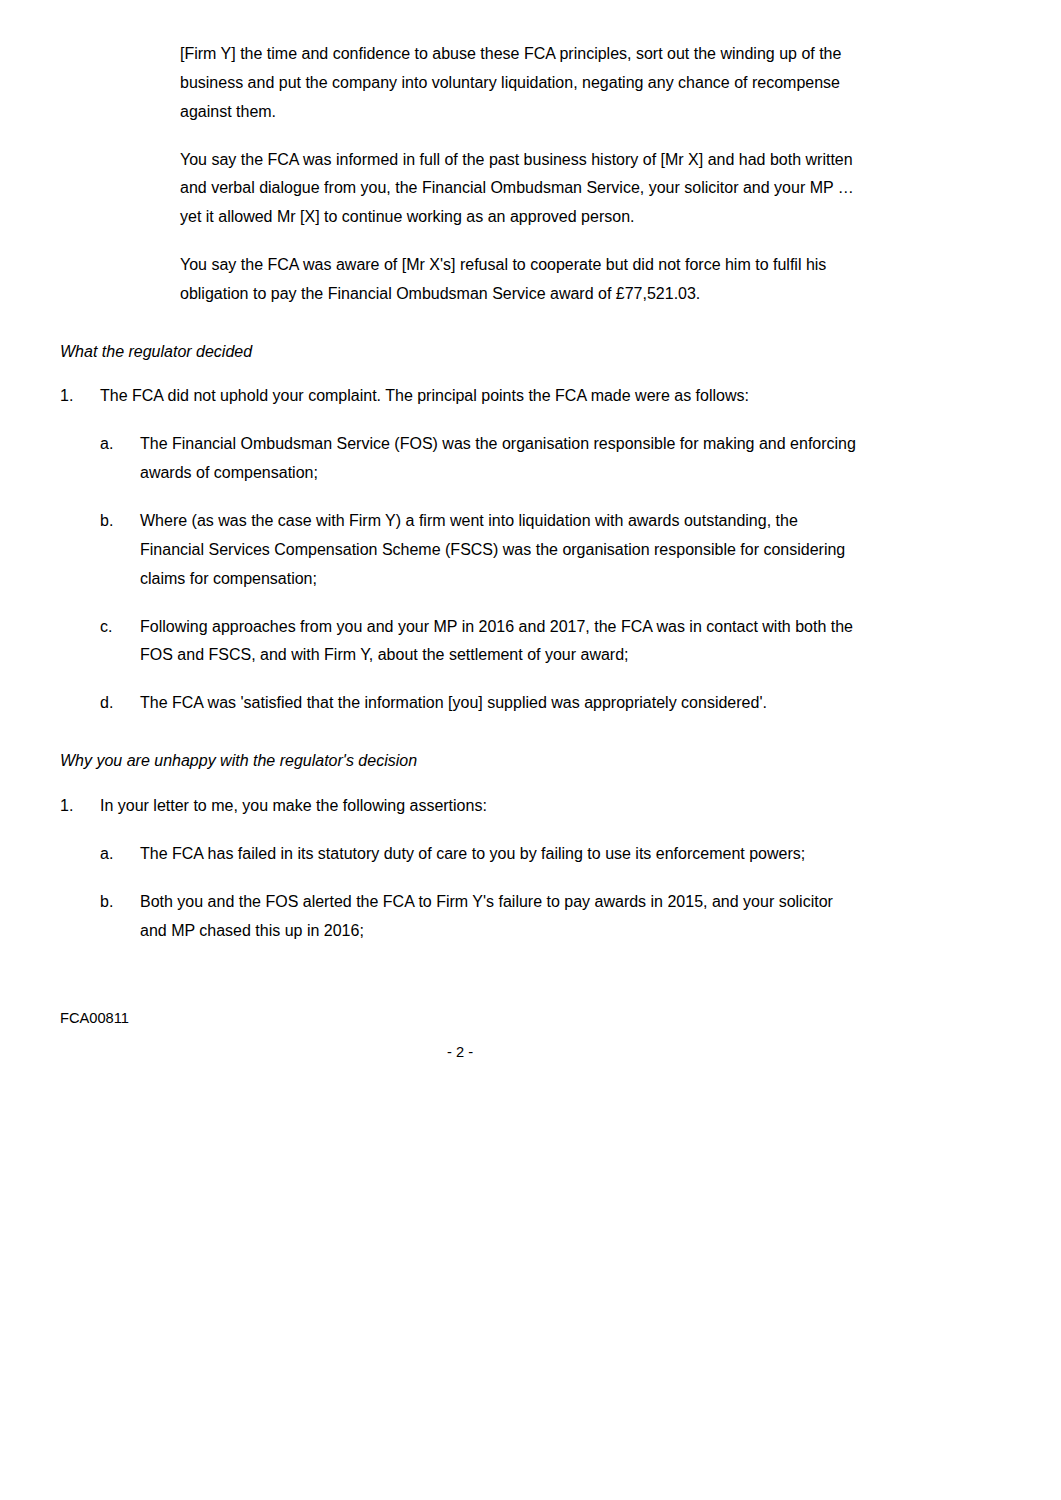[Firm Y] the time and confidence to abuse these FCA principles, sort out the winding up of the business and put the company into voluntary liquidation, negating any chance of recompense against them.
You say the FCA was informed in full of the past business history of [Mr X] and had both written and verbal dialogue from you, the Financial Ombudsman Service, your solicitor and your MP … yet it allowed Mr [X] to continue working as an approved person.
You say the FCA was aware of [Mr X's] refusal to cooperate but did not force him to fulfil his obligation to pay the Financial Ombudsman Service award of £77,521.03.
What the regulator decided
The FCA did not uphold your complaint. The principal points the FCA made were as follows:
The Financial Ombudsman Service (FOS) was the organisation responsible for making and enforcing awards of compensation;
Where (as was the case with Firm Y) a firm went into liquidation with awards outstanding, the Financial Services Compensation Scheme (FSCS) was the organisation responsible for considering claims for compensation;
Following approaches from you and your MP in 2016 and 2017, the FCA was in contact with both the FOS and FSCS, and with Firm Y, about the settlement of your award;
The FCA was 'satisfied that the information [you] supplied was appropriately considered'.
Why you are unhappy with the regulator's decision
In your letter to me, you make the following assertions:
The FCA has failed in its statutory duty of care to you by failing to use its enforcement powers;
Both you and the FOS alerted the FCA to Firm Y's failure to pay awards in 2015, and your solicitor and MP chased this up in 2016;
FCA00811
- 2 -